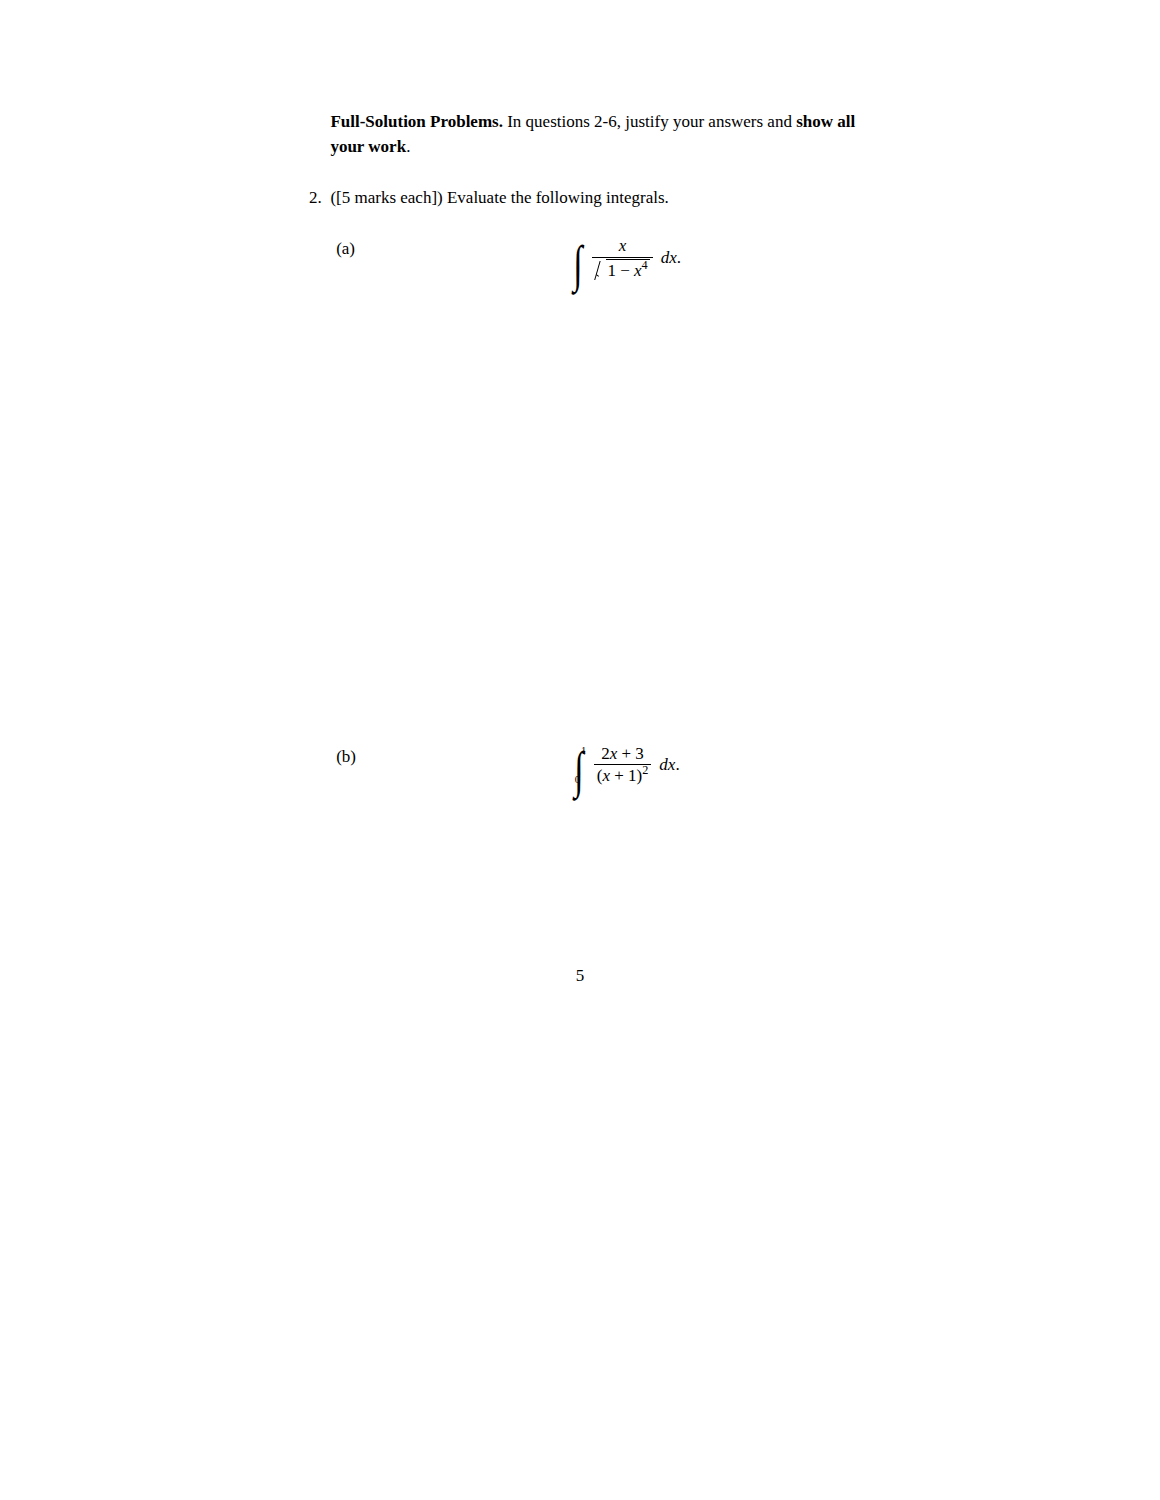Full-Solution Problems. In questions 2-6, justify your answers and show all your work.
2. ([5 marks each]) Evaluate the following integrals.
(a)
∫ x 1 − x4 dx.
(b)
∫ 1 0 2x + 3 (x + 1)2 dx.
5